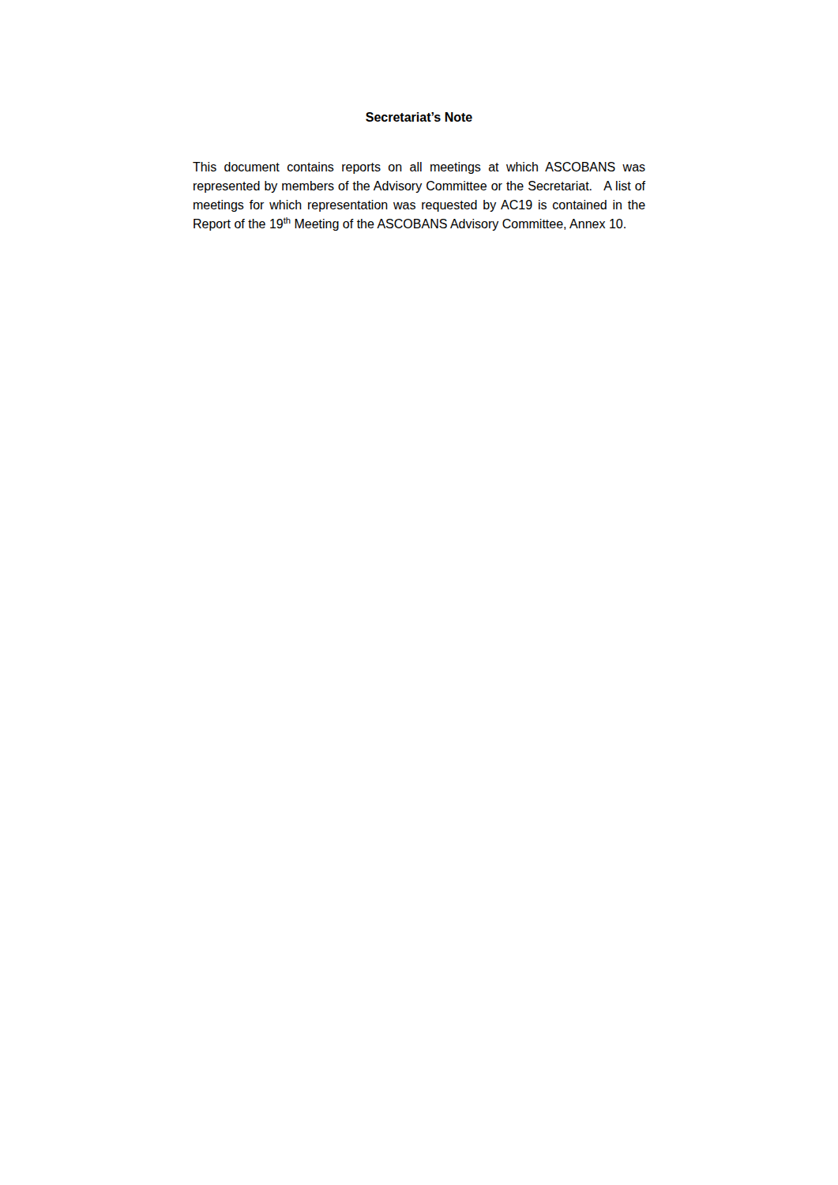Secretariat’s Note
This document contains reports on all meetings at which ASCOBANS was represented by members of the Advisory Committee or the Secretariat. A list of meetings for which representation was requested by AC19 is contained in the Report of the 19th Meeting of the ASCOBANS Advisory Committee, Annex 10.